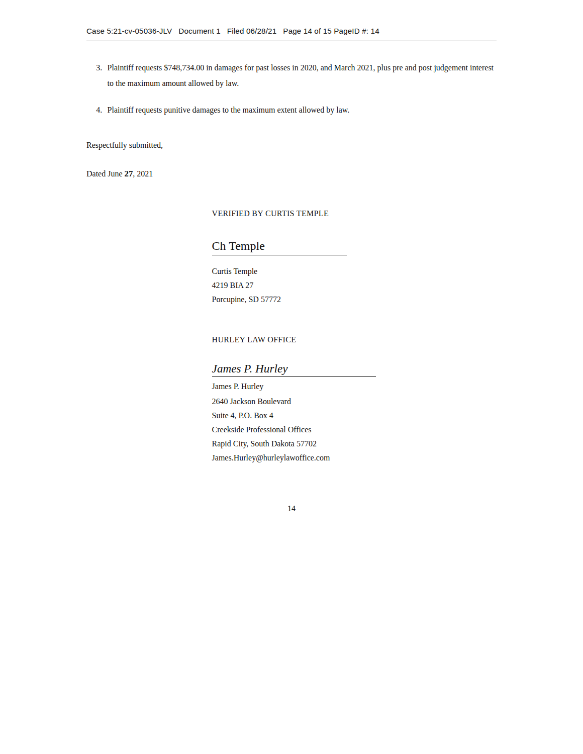Case 5:21-cv-05036-JLV Document 1 Filed 06/28/21 Page 14 of 15 PageID #: 14
Plaintiff requests $748,734.00 in damages for past losses in 2020, and March 2021, plus pre and post judgement interest to the maximum amount allowed by law.
Plaintiff requests punitive damages to the maximum extent allowed by law.
Respectfully submitted,
Dated June 27, 2021
VERIFIED BY CURTIS TEMPLE
Ch Temple
Curtis Temple
4219 BIA 27
Porcupine, SD 57772
HURLEY LAW OFFICE
James P. Hurley
James P. Hurley
2640 Jackson Boulevard
Suite 4, P.O. Box 4
Creekside Professional Offices
Rapid City, South Dakota 57702
James.Hurley@hurleylawoffice.com
14